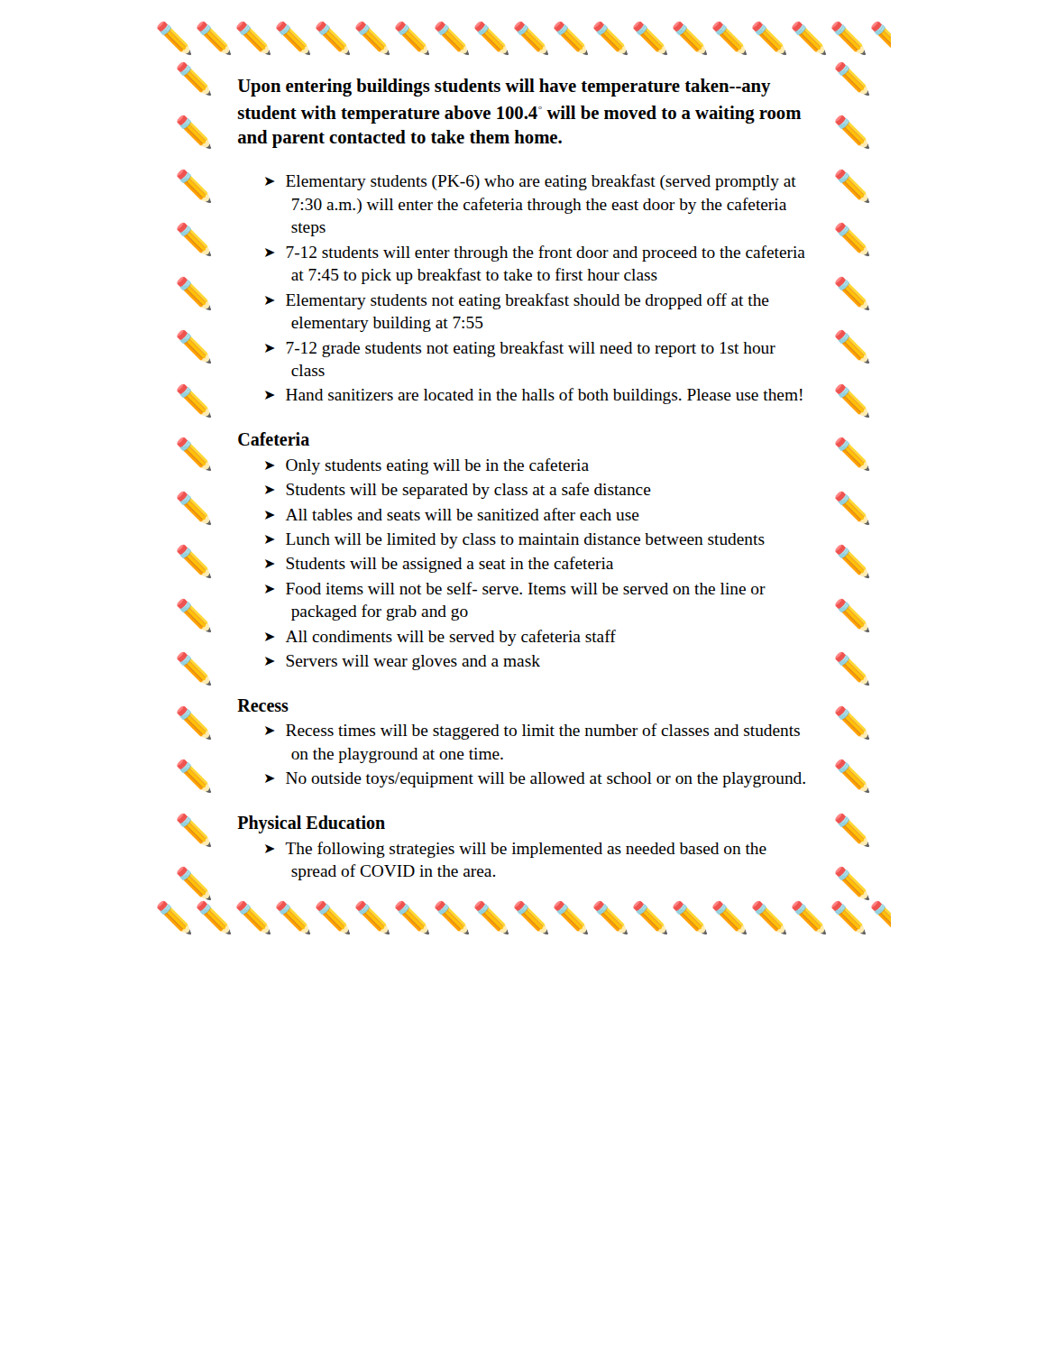✏️✏️✏️✏️✏️✏️✏️✏️✏️✏️✏️✏️✏️✏️✏️✏️✏️✏️✏️✏️✏️✏️
✏️✏️✏️✏️✏️✏️✏️✏️✏️✏️✏️✏️✏️✏️✏️✏️✏️✏️✏️✏️✏️✏️
✏️✏️✏️✏️✏️ ✏️✏️✏️✏️✏️ ✏️✏️✏️✏️✏️ ✏️
✏️✏️✏️✏️✏️ ✏️✏️✏️✏️✏️ ✏️✏️✏️✏️✏️ ✏️
Upon entering buildings students will have temperature taken--any student with temperature above 100.4◦ will be moved to a waiting room and parent contacted to take them home.
Elementary students (PK-6) who are eating breakfast (served promptly at 7:30 a.m.) will enter the cafeteria through the east door by the cafeteria steps
7-12 students will enter through the front door and proceed to the cafeteria at 7:45 to pick up breakfast to take to first hour class
Elementary students not eating breakfast should be dropped off at the elementary building at 7:55
7-12 grade students not eating breakfast will need to report to 1st hour class
Hand sanitizers are located in the halls of both buildings. Please use them!
Cafeteria
Only students eating will be in the cafeteria
Students will be separated by class at a safe distance
All tables and seats will be sanitized after each use
Lunch will be limited by class to maintain distance between students
Students will be assigned a seat in the cafeteria
Food items will not be self- serve. Items will be served on the line or packaged for grab and go
All condiments will be served by cafeteria staff
Servers will wear gloves and a mask
Recess
Recess times will be staggered to limit the number of classes and students on the playground at one time.
No outside toys/equipment will be allowed at school or on the playground.
Physical Education
The following strategies will be implemented as needed based on the spread of COVID in the area.